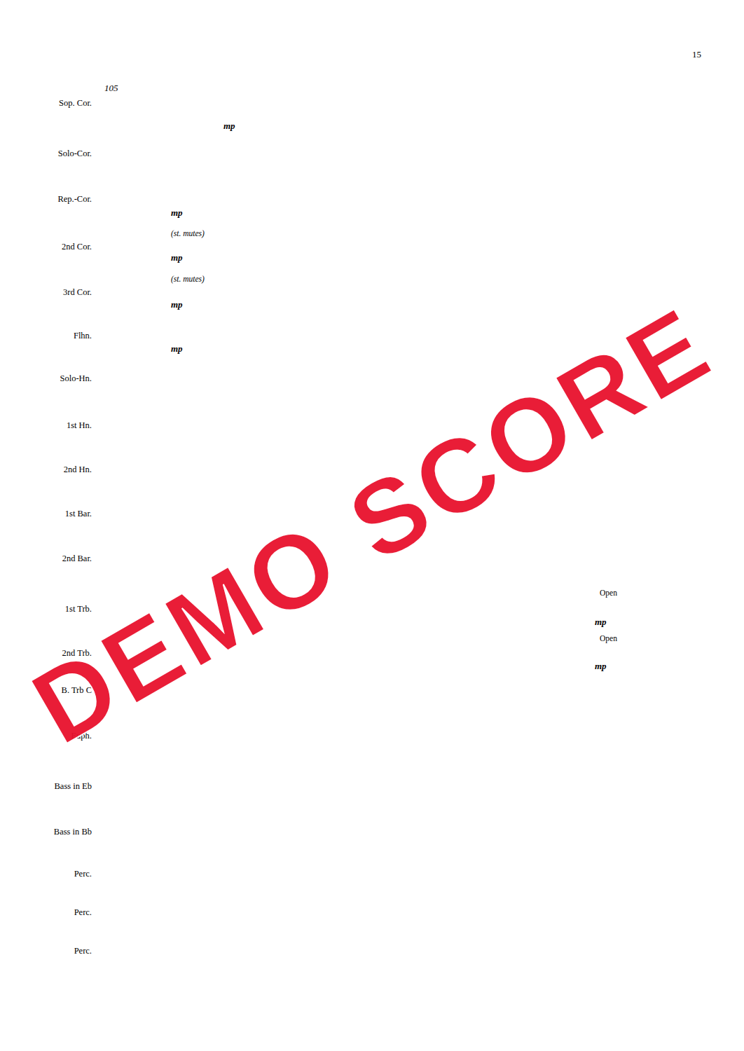15
105
Sop. Cor.
Solo-Cor.
Rep.-Cor.
2nd Cor.
3rd Cor.
Flhn.
Solo-Hn.
1st Hn.
2nd Hn.
1st Bar.
2nd Bar.
1st Trb.
2nd Trb.
B. Trb C
Euph.
Bass in Eb
Bass in Bb
Perc.
Perc.
Perc.
(st. mutes)
(st. mutes)
Open
Open
mp
mp
mp
mp
mp
mp
mp
DEMO SCORE